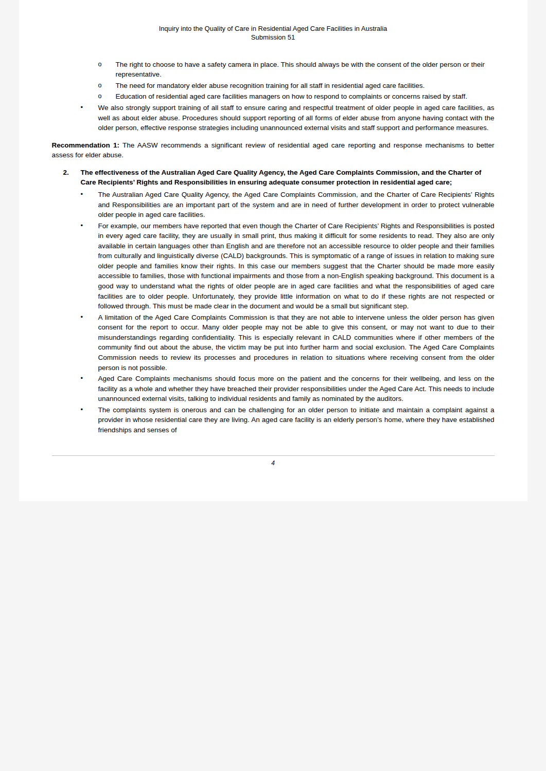Inquiry into the Quality of Care in Residential Aged Care Facilities in Australia Submission 51
The right to choose to have a safety camera in place. This should always be with the consent of the older person or their representative.
The need for mandatory elder abuse recognition training for all staff in residential aged care facilities.
Education of residential aged care facilities managers on how to respond to complaints or concerns raised by staff.
We also strongly support training of all staff to ensure caring and respectful treatment of older people in aged care facilities, as well as about elder abuse. Procedures should support reporting of all forms of elder abuse from anyone having contact with the older person, effective response strategies including unannounced external visits and staff support and performance measures.
Recommendation 1: The AASW recommends a significant review of residential aged care reporting and response mechanisms to better assess for elder abuse.
2. The effectiveness of the Australian Aged Care Quality Agency, the Aged Care Complaints Commission, and the Charter of Care Recipients’ Rights and Responsibilities in ensuring adequate consumer protection in residential aged care;
The Australian Aged Care Quality Agency, the Aged Care Complaints Commission, and the Charter of Care Recipients’ Rights and Responsibilities are an important part of the system and are in need of further development in order to protect vulnerable older people in aged care facilities.
For example, our members have reported that even though the Charter of Care Recipients’ Rights and Responsibilities is posted in every aged care facility, they are usually in small print, thus making it difficult for some residents to read. They also are only available in certain languages other than English and are therefore not an accessible resource to older people and their families from culturally and linguistically diverse (CALD) backgrounds. This is symptomatic of a range of issues in relation to making sure older people and families know their rights. In this case our members suggest that the Charter should be made more easily accessible to families, those with functional impairments and those from a non-English speaking background. This document is a good way to understand what the rights of older people are in aged care facilities and what the responsibilities of aged care facilities are to older people. Unfortunately, they provide little information on what to do if these rights are not respected or followed through. This must be made clear in the document and would be a small but significant step.
A limitation of the Aged Care Complaints Commission is that they are not able to intervene unless the older person has given consent for the report to occur. Many older people may not be able to give this consent, or may not want to due to their misunderstandings regarding confidentiality. This is especially relevant in CALD communities where if other members of the community find out about the abuse, the victim may be put into further harm and social exclusion. The Aged Care Complaints Commission needs to review its processes and procedures in relation to situations where receiving consent from the older person is not possible.
Aged Care Complaints mechanisms should focus more on the patient and the concerns for their wellbeing, and less on the facility as a whole and whether they have breached their provider responsibilities under the Aged Care Act. This needs to include unannounced external visits, talking to individual residents and family as nominated by the auditors.
The complaints system is onerous and can be challenging for an older person to initiate and maintain a complaint against a provider in whose residential care they are living. An aged care facility is an elderly person’s home, where they have established friendships and senses of
4